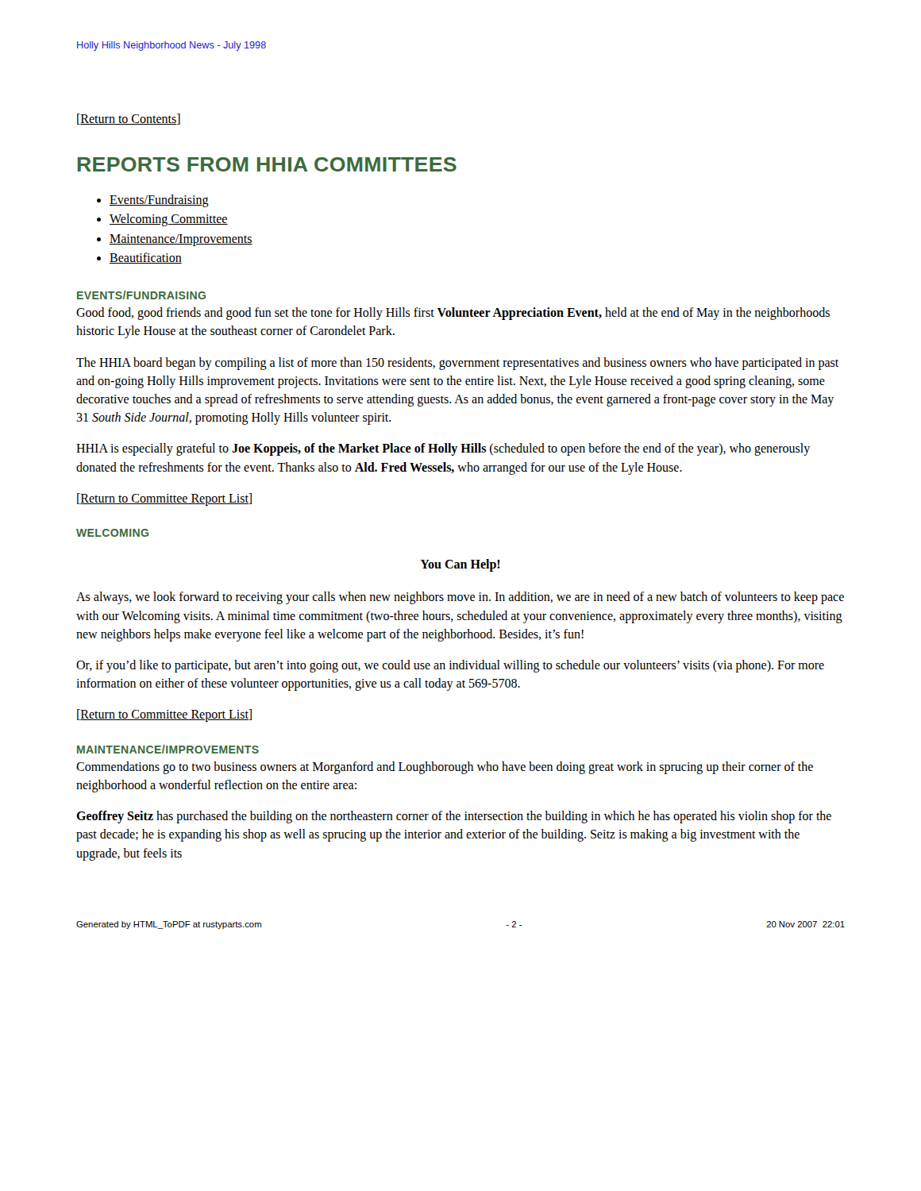Holly Hills Neighborhood News - July 1998
[Return to Contents]
REPORTS FROM HHIA COMMITTEES
Events/Fundraising
Welcoming Committee
Maintenance/Improvements
Beautification
EVENTS/FUNDRAISING
Good food, good friends and good fun set the tone for Holly Hills first Volunteer Appreciation Event, held at the end of May in the neighborhoods historic Lyle House at the southeast corner of Carondelet Park.
The HHIA board began by compiling a list of more than 150 residents, government representatives and business owners who have participated in past and on-going Holly Hills improvement projects. Invitations were sent to the entire list. Next, the Lyle House received a good spring cleaning, some decorative touches and a spread of refreshments to serve attending guests. As an added bonus, the event garnered a front-page cover story in the May 31 South Side Journal, promoting Holly Hills volunteer spirit.
HHIA is especially grateful to Joe Koppeis, of the Market Place of Holly Hills (scheduled to open before the end of the year), who generously donated the refreshments for the event. Thanks also to Ald. Fred Wessels, who arranged for our use of the Lyle House.
[Return to Committee Report List]
WELCOMING
You Can Help!
As always, we look forward to receiving your calls when new neighbors move in. In addition, we are in need of a new batch of volunteers to keep pace with our Welcoming visits. A minimal time commitment (two-three hours, scheduled at your convenience, approximately every three months), visiting new neighbors helps make everyone feel like a welcome part of the neighborhood. Besides, it’s fun!
Or, if you’d like to participate, but aren’t into going out, we could use an individual willing to schedule our volunteers’ visits (via phone). For more information on either of these volunteer opportunities, give us a call today at 569-5708.
[Return to Committee Report List]
MAINTENANCE/IMPROVEMENTS
Commendations go to two business owners at Morganford and Loughborough who have been doing great work in sprucing up their corner of the neighborhood a wonderful reflection on the entire area:
Geoffrey Seitz has purchased the building on the northeastern corner of the intersection the building in which he has operated his violin shop for the past decade; he is expanding his shop as well as sprucing up the interior and exterior of the building. Seitz is making a big investment with the upgrade, but feels its
Generated by HTML_ToPDF at rustyparts.com
- 2 -
20 Nov 2007 22:01